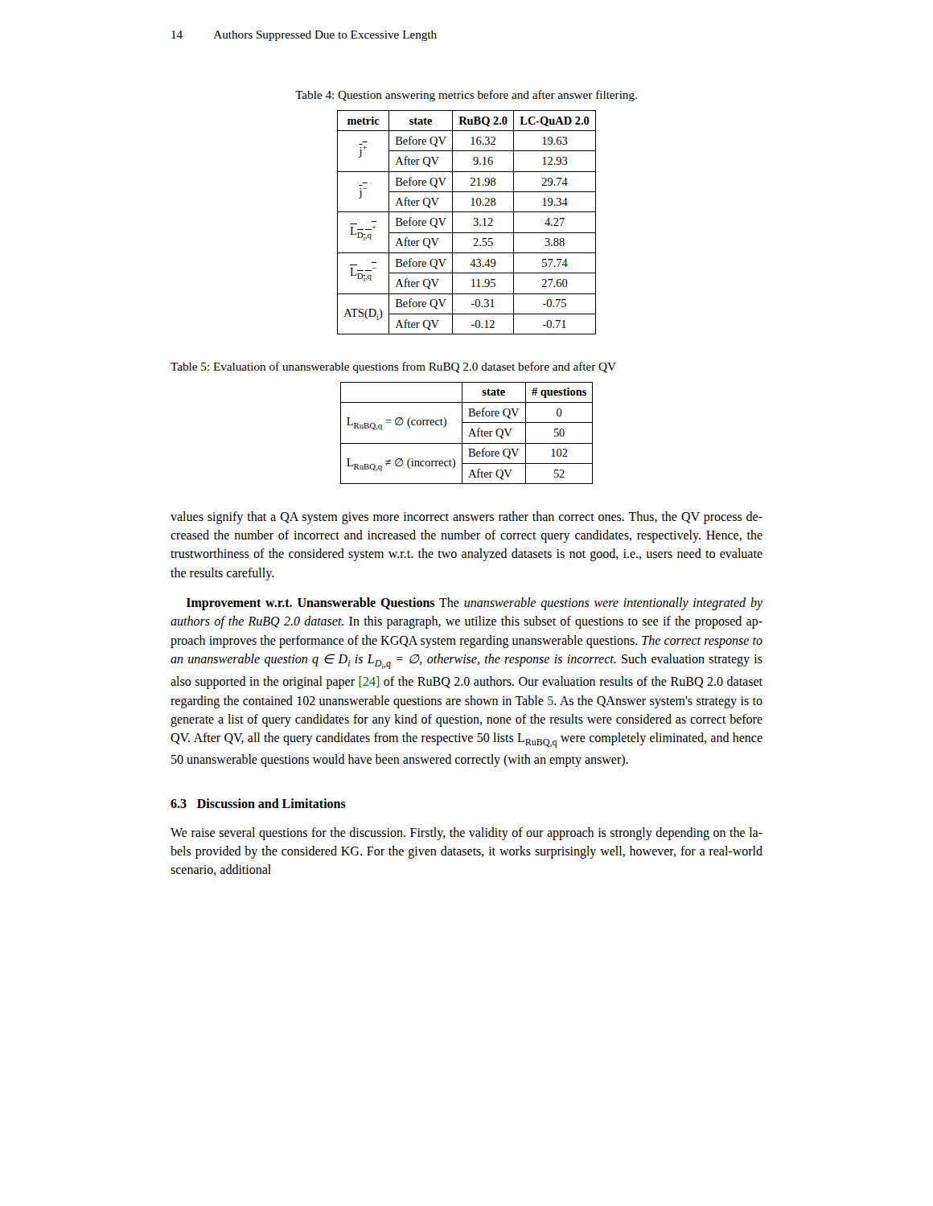14 Authors Suppressed Due to Excessive Length
Table 4: Question answering metrics before and after answer filtering.
| metric | state | RuBQ 2.0 | LC-QuAD 2.0 |
| --- | --- | --- | --- |
| j + | Before QV | 16.32 | 19.63 |
| After QV | 9.16 | 12.93 |
| j − | Before QV | 21.98 | 29.74 |
| After QV | 10.28 | 19.34 |
| L D i ,q + | Before QV | 3.12 | 4.27 |
| After QV | 2.55 | 3.88 |
| L D i ,q − | Before QV | 43.49 | 57.74 |
| After QV | 11.95 | 27.60 |
| ATS(D i ) | Before QV | -0.31 | -0.75 |
| After QV | -0.12 | -0.71 |
Table 5: Evaluation of unanswerable questions from RuBQ 2.0 dataset before and after QV
| | state | # questions |
| --- | --- | --- |
| L RuBQ,q = ∅ (correct) | Before QV | 0 |
| After QV | 50 |
| L RuBQ,q ≠ ∅ (incorrect) | Before QV | 102 |
| After QV | 52 |
values signify that a QA system gives more incorrect answers rather than correct ones. Thus, the QV process decreased the number of incorrect and increased the number of correct query candidates, respectively. Hence, the trustworthiness of the considered system w.r.t. the two analyzed datasets is not good, i.e., users need to evaluate the results carefully.
Improvement w.r.t. Unanswerable Questions The unanswerable questions were intentionally integrated by authors of the RuBQ 2.0 dataset. In this paragraph, we utilize this subset of questions to see if the proposed approach improves the performance of the KGQA system regarding unanswerable questions. The correct response to an unanswerable question q ∈ Di is LDi,q = ∅, otherwise, the response is incorrect. Such evaluation strategy is also supported in the original paper [24] of the RuBQ 2.0 authors. Our evaluation results of the RuBQ 2.0 dataset regarding the contained 102 unanswerable questions are shown in Table 5. As the QAnswer system's strategy is to generate a list of query candidates for any kind of question, none of the results were considered as correct before QV. After QV, all the query candidates from the respective 50 lists LRuBQ,q were completely eliminated, and hence 50 unanswerable questions would have been answered correctly (with an empty answer).
6.3 Discussion and Limitations
We raise several questions for the discussion. Firstly, the validity of our approach is strongly depending on the labels provided by the considered KG. For the given datasets, it works surprisingly well, however, for a real-world scenario, additional